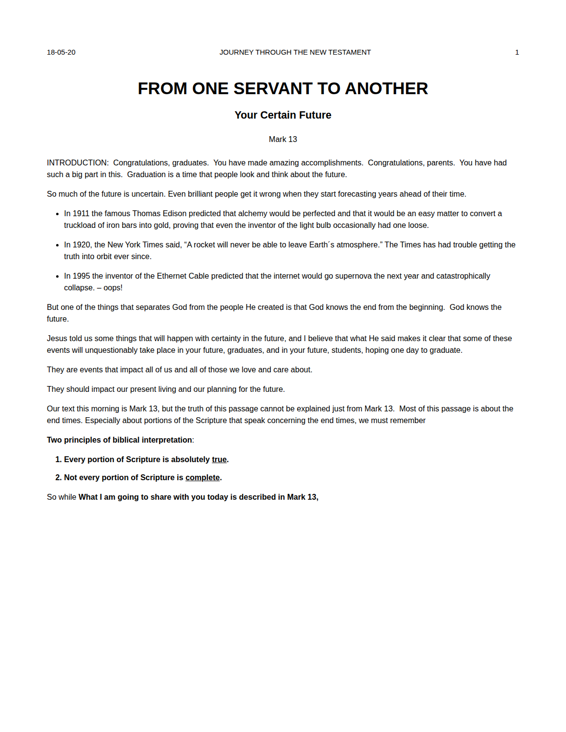18-05-20 JOURNEY THROUGH THE NEW TESTAMENT 1
FROM ONE SERVANT TO ANOTHER
Your Certain Future
Mark 13
INTRODUCTION: Congratulations, graduates. You have made amazing accomplishments. Congratulations, parents. You have had such a big part in this. Graduation is a time that people look and think about the future.
So much of the future is uncertain. Even brilliant people get it wrong when they start forecasting years ahead of their time.
In 1911 the famous Thomas Edison predicted that alchemy would be perfected and that it would be an easy matter to convert a truckload of iron bars into gold, proving that even the inventor of the light bulb occasionally had one loose.
In 1920, the New York Times said, “A rocket will never be able to leave Earth´s atmosphere.” The Times has had trouble getting the truth into orbit ever since.
In 1995 the inventor of the Ethernet Cable predicted that the internet would go supernova the next year and catastrophically collapse. – oops!
But one of the things that separates God from the people He created is that God knows the end from the beginning. God knows the future.
Jesus told us some things that will happen with certainty in the future, and I believe that what He said makes it clear that some of these events will unquestionably take place in your future, graduates, and in your future, students, hoping one day to graduate.
They are events that impact all of us and all of those we love and care about.
They should impact our present living and our planning for the future.
Our text this morning is Mark 13, but the truth of this passage cannot be explained just from Mark 13. Most of this passage is about the end times. Especially about portions of the Scripture that speak concerning the end times, we must remember
Two principles of biblical interpretation:
Every portion of Scripture is absolutely true.
Not every portion of Scripture is complete.
So while What I am going to share with you today is described in Mark 13,